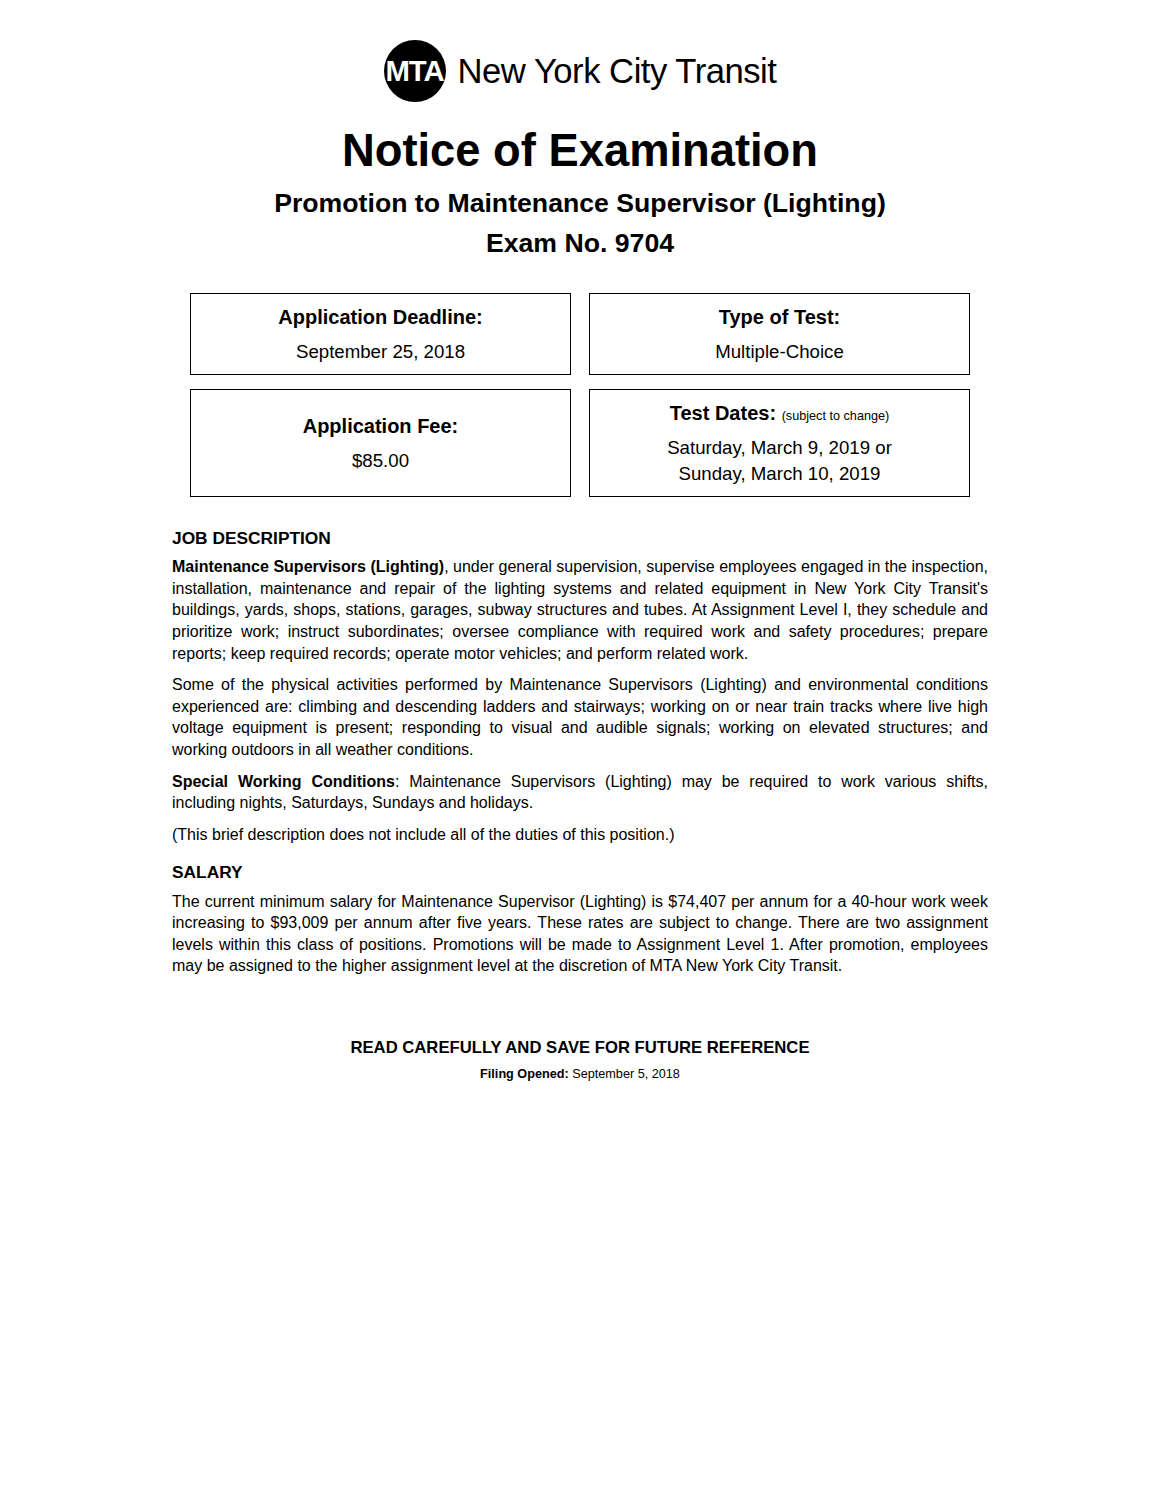MTA
New York City Transit
Notice of Examination
Promotion to Maintenance Supervisor (Lighting)
Exam No. 9704
| Application Deadline: September 25, 2018 | Type of Test: Multiple-Choice |
| Application Fee: $85.00 | Test Dates: (subject to change) Saturday, March 9, 2019 or Sunday, March 10, 2019 |
JOB DESCRIPTION
Maintenance Supervisors (Lighting), under general supervision, supervise employees engaged in the inspection, installation, maintenance and repair of the lighting systems and related equipment in New York City Transit's buildings, yards, shops, stations, garages, subway structures and tubes. At Assignment Level I, they schedule and prioritize work; instruct subordinates; oversee compliance with required work and safety procedures; prepare reports; keep required records; operate motor vehicles; and perform related work.
Some of the physical activities performed by Maintenance Supervisors (Lighting) and environmental conditions experienced are: climbing and descending ladders and stairways; working on or near train tracks where live high voltage equipment is present; responding to visual and audible signals; working on elevated structures; and working outdoors in all weather conditions.
Special Working Conditions: Maintenance Supervisors (Lighting) may be required to work various shifts, including nights, Saturdays, Sundays and holidays.
(This brief description does not include all of the duties of this position.)
SALARY
The current minimum salary for Maintenance Supervisor (Lighting) is $74,407 per annum for a 40-hour work week increasing to $93,009 per annum after five years. These rates are subject to change. There are two assignment levels within this class of positions. Promotions will be made to Assignment Level 1. After promotion, employees may be assigned to the higher assignment level at the discretion of MTA New York City Transit.
READ CAREFULLY AND SAVE FOR FUTURE REFERENCE
Filing Opened: September 5, 2018